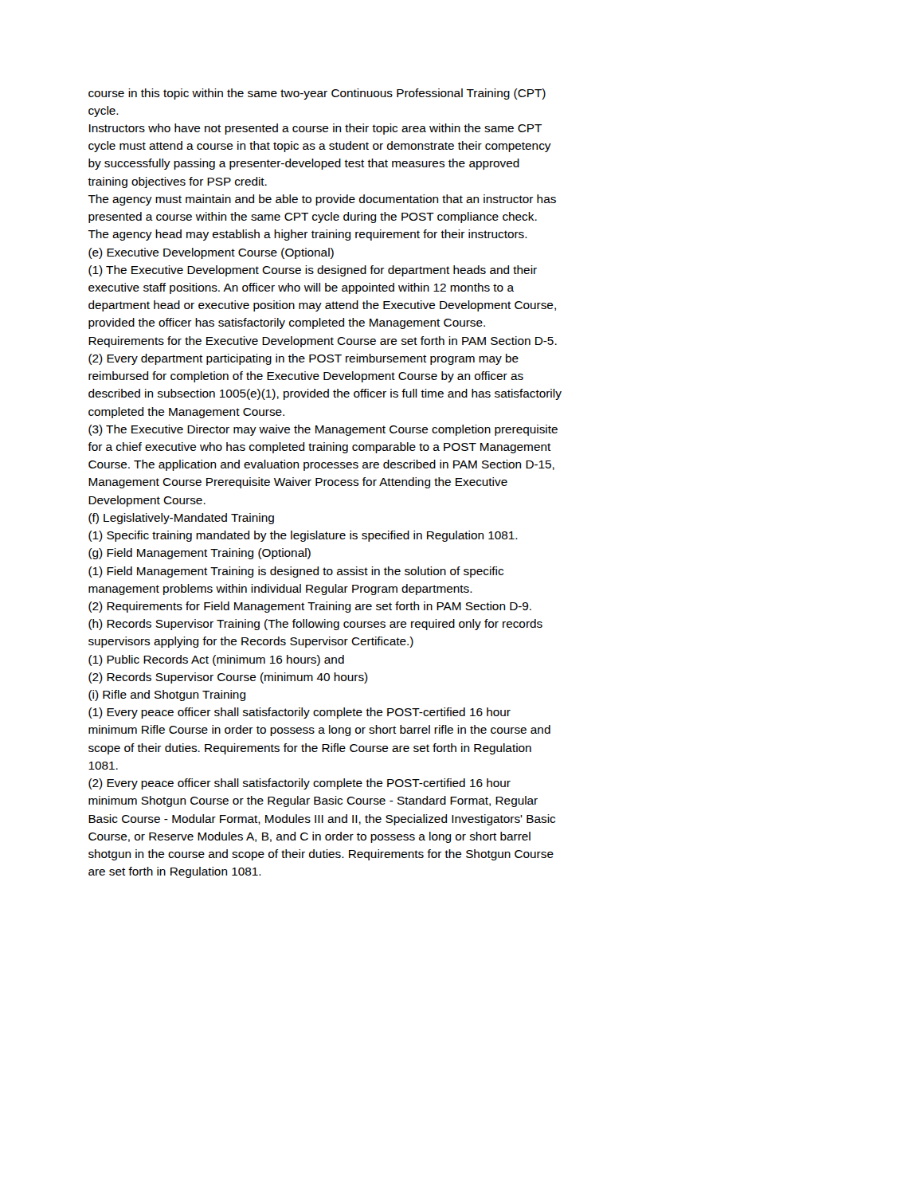course in this topic within the same two-year Continuous Professional Training (CPT) cycle.
Instructors who have not presented a course in their topic area within the same CPT cycle must attend a course in that topic as a student or demonstrate their competency by successfully passing a presenter-developed test that measures the approved training objectives for PSP credit.
The agency must maintain and be able to provide documentation that an instructor has presented a course within the same CPT cycle during the POST compliance check.
The agency head may establish a higher training requirement for their instructors.
(e) Executive Development Course (Optional)
(1) The Executive Development Course is designed for department heads and their executive staff positions. An officer who will be appointed within 12 months to a department head or executive position may attend the Executive Development Course, provided the officer has satisfactorily completed the Management Course. Requirements for the Executive Development Course are set forth in PAM Section D-5.
(2) Every department participating in the POST reimbursement program may be reimbursed for completion of the Executive Development Course by an officer as described in subsection 1005(e)(1), provided the officer is full time and has satisfactorily completed the Management Course.
(3) The Executive Director may waive the Management Course completion prerequisite for a chief executive who has completed training comparable to a POST Management Course. The application and evaluation processes are described in PAM Section D-15, Management Course Prerequisite Waiver Process for Attending the Executive Development Course.
(f) Legislatively-Mandated Training
(1) Specific training mandated by the legislature is specified in Regulation 1081.
(g) Field Management Training (Optional)
(1) Field Management Training is designed to assist in the solution of specific management problems within individual Regular Program departments.
(2) Requirements for Field Management Training are set forth in PAM Section D-9.
(h) Records Supervisor Training (The following courses are required only for records supervisors applying for the Records Supervisor Certificate.)
(1) Public Records Act (minimum 16 hours) and
(2) Records Supervisor Course (minimum 40 hours)
(i) Rifle and Shotgun Training
(1) Every peace officer shall satisfactorily complete the POST-certified 16 hour minimum Rifle Course in order to possess a long or short barrel rifle in the course and scope of their duties. Requirements for the Rifle Course are set forth in Regulation 1081.
(2) Every peace officer shall satisfactorily complete the POST-certified 16 hour minimum Shotgun Course or the Regular Basic Course - Standard Format, Regular Basic Course - Modular Format, Modules III and II, the Specialized Investigators' Basic Course, or Reserve Modules A, B, and C in order to possess a long or short barrel shotgun in the course and scope of their duties. Requirements for the Shotgun Course are set forth in Regulation 1081.